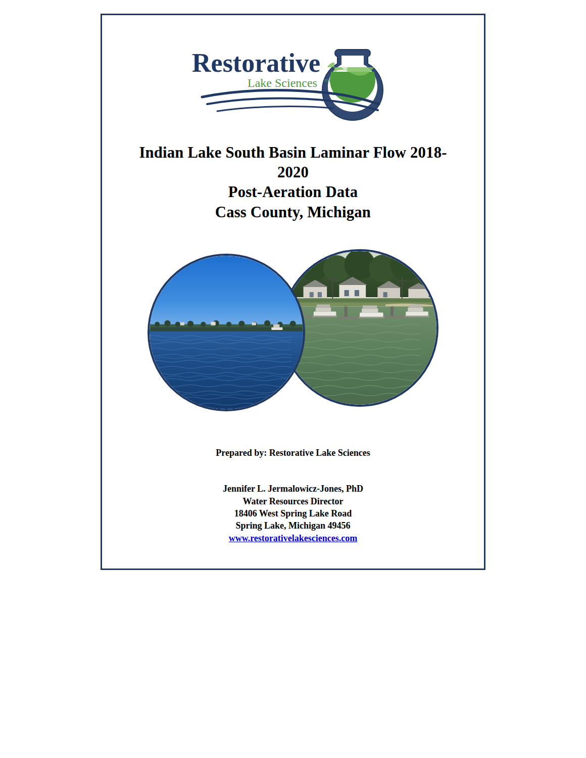Restorative Lake Sciences tm
Indian Lake South Basin Laminar Flow 2018-2020
Post-Aeration Data
Cass County, Michigan
Prepared by: Restorative Lake Sciences
Jennifer L. Jermalowicz-Jones, PhD
Water Resources Director
18406 West Spring Lake Road
Spring Lake, Michigan 49456
www.restorativelakesciences.com